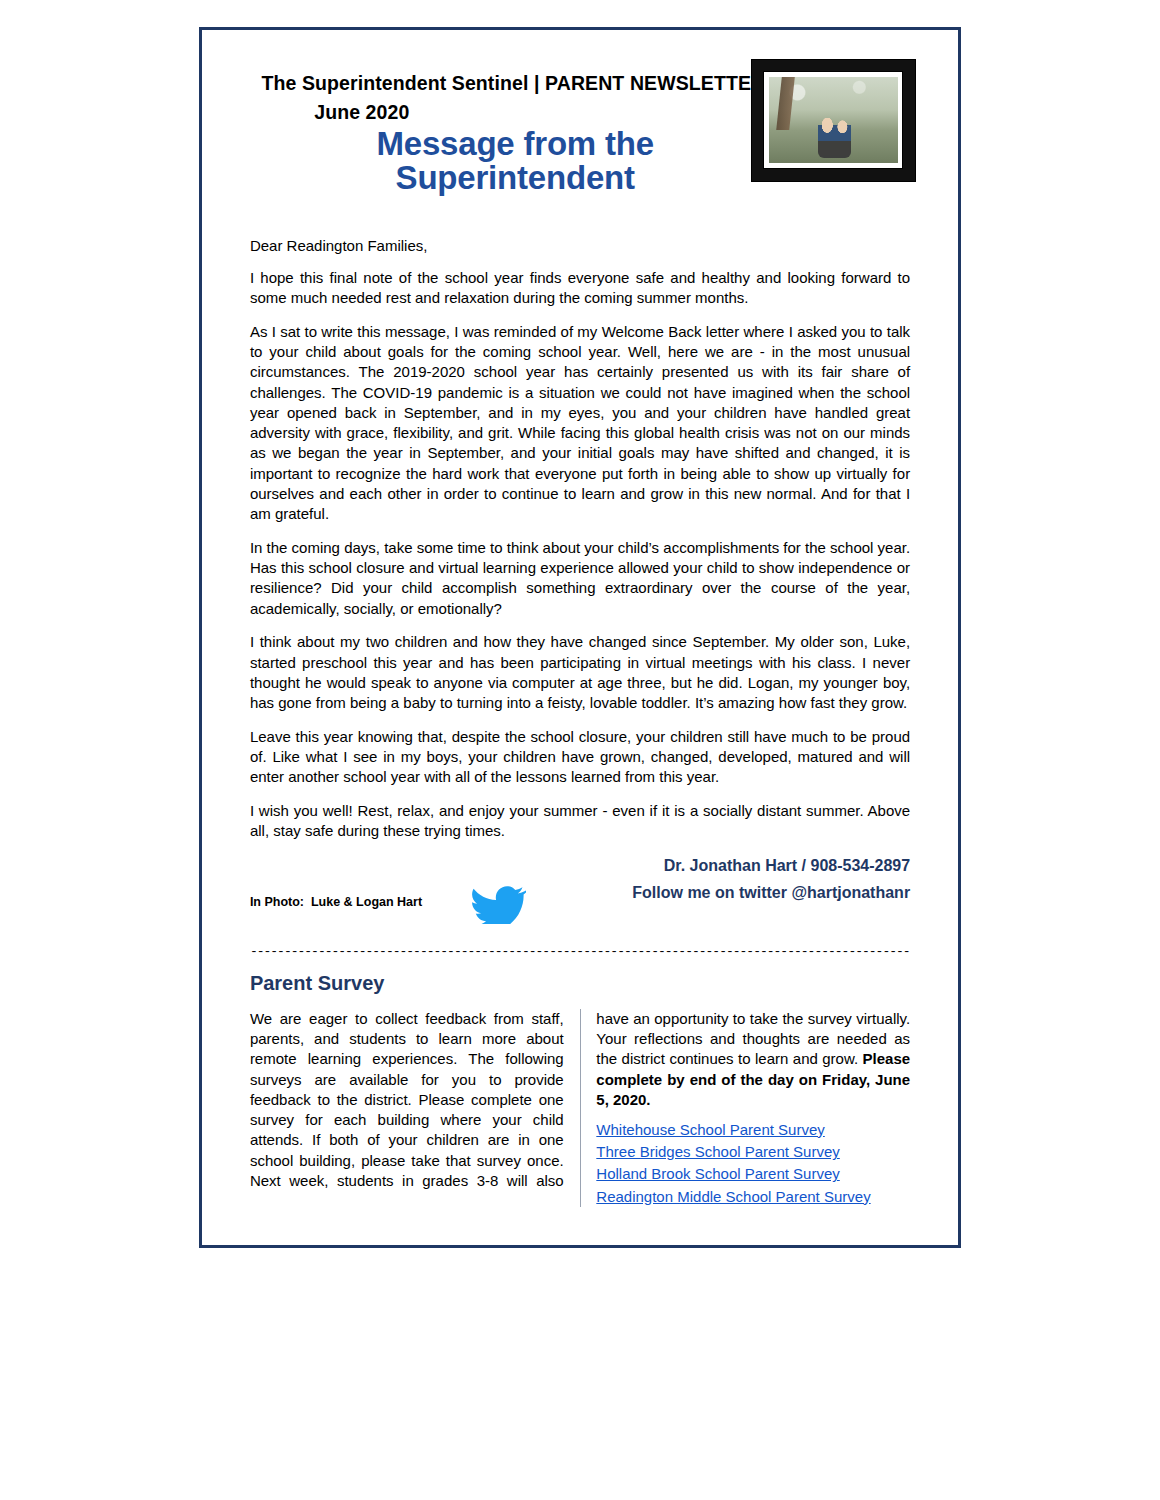The Superintendent Sentinel | PARENT NEWSLETTER June 2020
Message from the
Superintendent
Dear Readington Families,
I hope this final note of the school year finds everyone safe and healthy and looking forward to some much needed rest and relaxation during the coming summer months.
As I sat to write this message, I was reminded of my Welcome Back letter where I asked you to talk to your child about goals for the coming school year. Well, here we are - in the most unusual circumstances. The 2019-2020 school year has certainly presented us with its fair share of challenges. The COVID-19 pandemic is a situation we could not have imagined when the school year opened back in September, and in my eyes, you and your children have handled great adversity with grace, flexibility, and grit. While facing this global health crisis was not on our minds as we began the year in September, and your initial goals may have shifted and changed, it is important to recognize the hard work that everyone put forth in being able to show up virtually for ourselves and each other in order to continue to learn and grow in this new normal. And for that I am grateful.
In the coming days, take some time to think about your child’s accomplishments for the school year. Has this school closure and virtual learning experience allowed your child to show independence or resilience? Did your child accomplish something extraordinary over the course of the year, academically, socially, or emotionally?
I think about my two children and how they have changed since September. My older son, Luke, started preschool this year and has been participating in virtual meetings with his class. I never thought he would speak to anyone via computer at age three, but he did. Logan, my younger boy, has gone from being a baby to turning into a feisty, lovable toddler. It’s amazing how fast they grow.
Leave this year knowing that, despite the school closure, your children still have much to be proud of. Like what I see in my boys, your children have grown, changed, developed, matured and will enter another school year with all of the lessons learned from this year.
I wish you well! Rest, relax, and enjoy your summer - even if it is a socially distant summer. Above all, stay safe during these trying times.
Dr. Jonathan Hart / 908-534-2897
In Photo: Luke & Logan Hart
Follow me on twitter @hartjonathanr
-------------------------------------------------------------------------------------------------------------
Parent Survey
We are eager to collect feedback from staff, parents, and students to learn more about remote learning experiences. The following surveys are available for you to provide feedback to the district. Please complete one survey for each building where your child attends. If both of your children are in one school building, please take that survey once. Next week, students in grades 3-8 will also have an opportunity to take the survey virtually. Your reflections and thoughts are needed as the district continues to learn and grow. Please complete by end of the day on Friday, June 5, 2020.
Whitehouse School Parent Survey
Three Bridges School Parent Survey
Holland Brook School Parent Survey
Readington Middle School Parent Survey